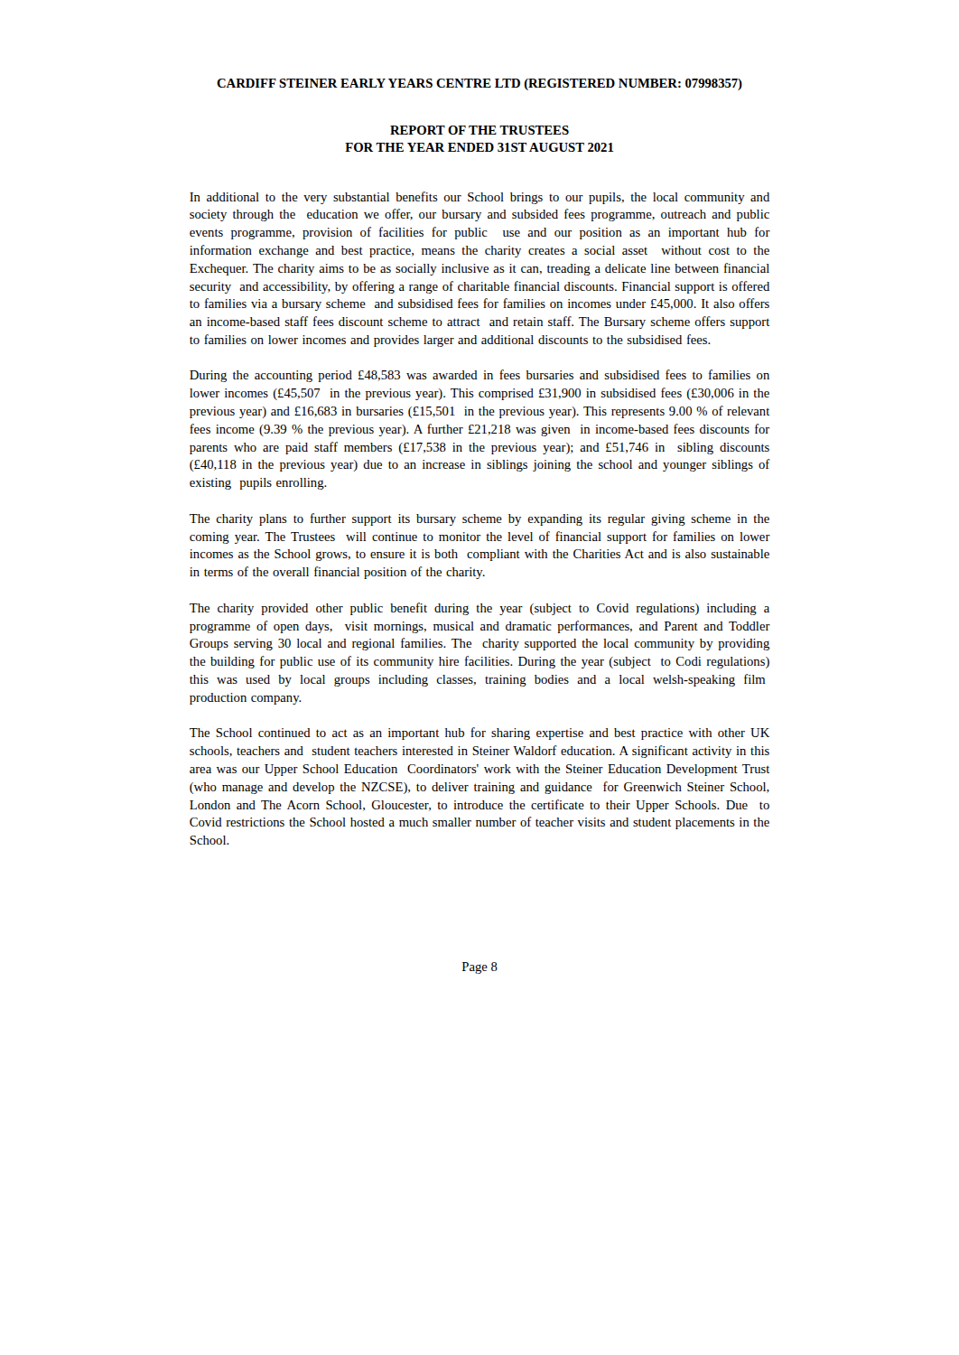CARDIFF STEINER EARLY YEARS CENTRE LTD (REGISTERED NUMBER: 07998357)
REPORT OF THE TRUSTEES
FOR THE YEAR ENDED 31ST AUGUST 2021
In additional to the very substantial benefits our School brings to our pupils, the local community and society through the education we offer, our bursary and subsided fees programme, outreach and public events programme, provision of facilities for public use and our position as an important hub for information exchange and best practice, means the charity creates a social asset without cost to the Exchequer. The charity aims to be as socially inclusive as it can, treading a delicate line between financial security and accessibility, by offering a range of charitable financial discounts. Financial support is offered to families via a bursary scheme and subsidised fees for families on incomes under £45,000. It also offers an income-based staff fees discount scheme to attract and retain staff. The Bursary scheme offers support to families on lower incomes and provides larger and additional discounts to the subsidised fees.
During the accounting period £48,583 was awarded in fees bursaries and subsidised fees to families on lower incomes (£45,507 in the previous year). This comprised £31,900 in subsidised fees (£30,006 in the previous year) and £16,683 in bursaries (£15,501 in the previous year). This represents 9.00 % of relevant fees income (9.39 % the previous year). A further £21,218 was given in income-based fees discounts for parents who are paid staff members (£17,538 in the previous year); and £51,746 in sibling discounts (£40,118 in the previous year) due to an increase in siblings joining the school and younger siblings of existing pupils enrolling.
The charity plans to further support its bursary scheme by expanding its regular giving scheme in the coming year. The Trustees will continue to monitor the level of financial support for families on lower incomes as the School grows, to ensure it is both compliant with the Charities Act and is also sustainable in terms of the overall financial position of the charity.
The charity provided other public benefit during the year (subject to Covid regulations) including a programme of open days, visit mornings, musical and dramatic performances, and Parent and Toddler Groups serving 30 local and regional families. The charity supported the local community by providing the building for public use of its community hire facilities. During the year (subject to Codi regulations) this was used by local groups including classes, training bodies and a local welsh-speaking film production company.
The School continued to act as an important hub for sharing expertise and best practice with other UK schools, teachers and student teachers interested in Steiner Waldorf education. A significant activity in this area was our Upper School Education Coordinators' work with the Steiner Education Development Trust (who manage and develop the NZCSE), to deliver training and guidance for Greenwich Steiner School, London and The Acorn School, Gloucester, to introduce the certificate to their Upper Schools. Due to Covid restrictions the School hosted a much smaller number of teacher visits and student placements in the School.
Page 8